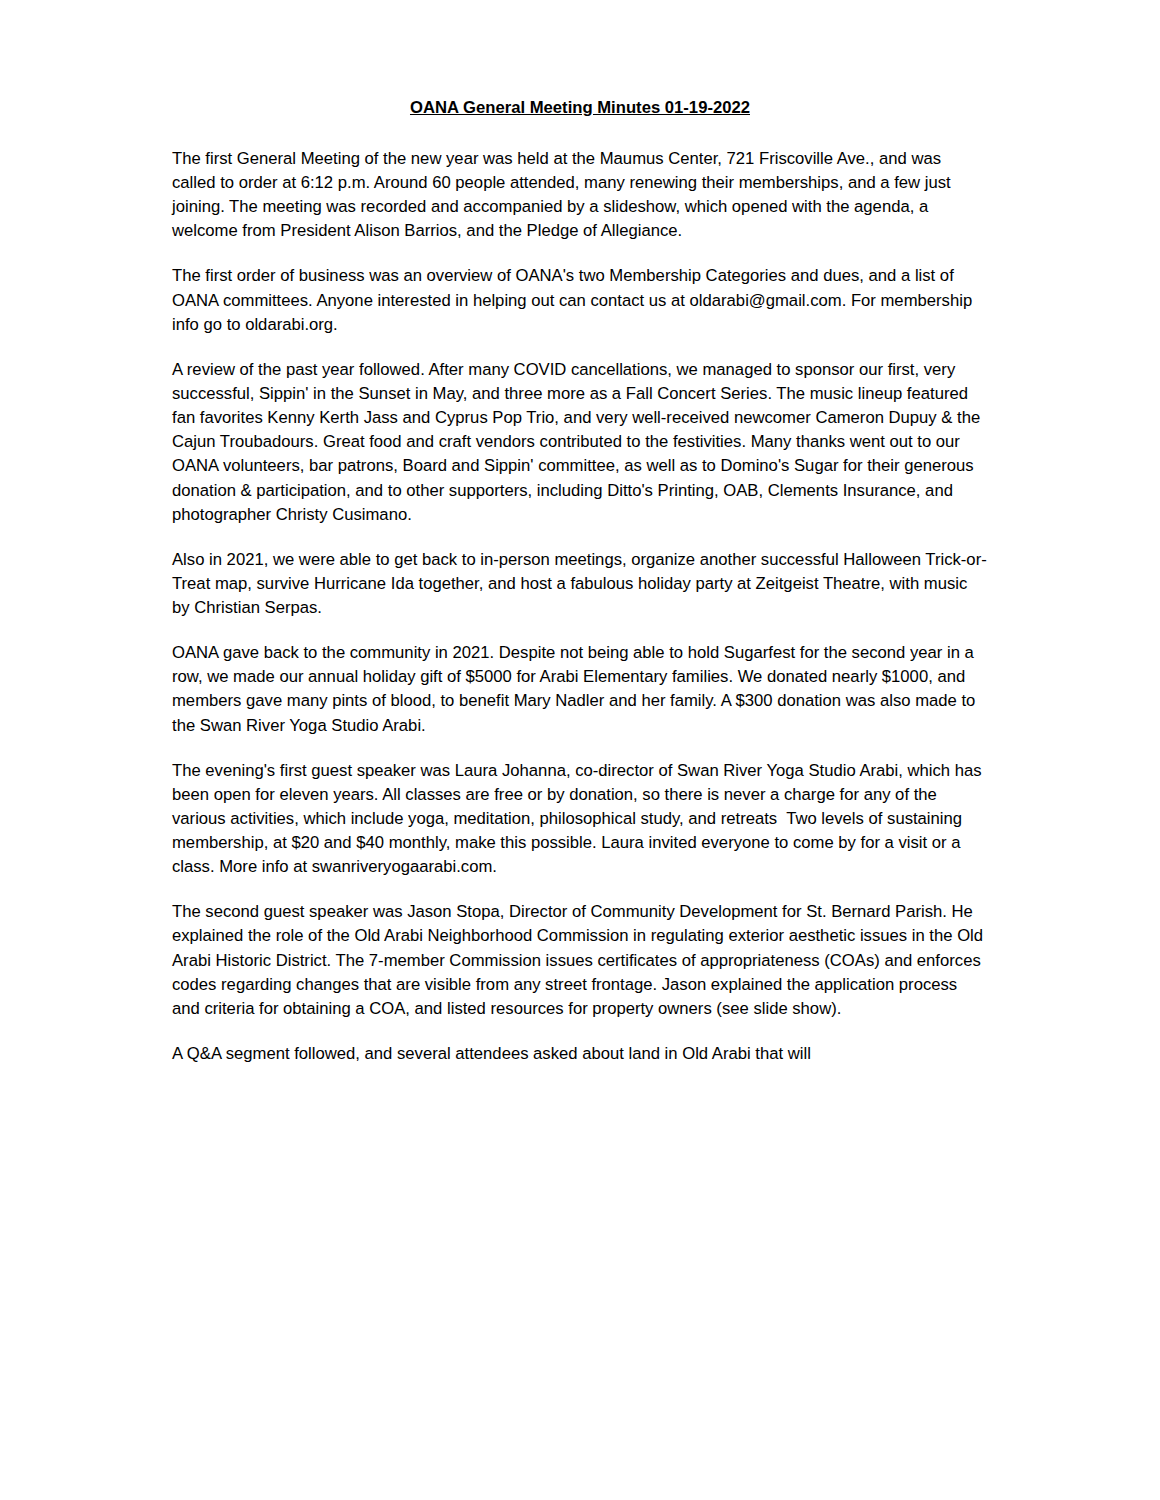OANA General Meeting Minutes 01-19-2022
The first General Meeting of the new year was held at the Maumus Center, 721 Friscoville Ave., and was called to order at 6:12 p.m. Around 60 people attended, many renewing their memberships, and a few just joining. The meeting was recorded and accompanied by a slideshow, which opened with the agenda, a welcome from President Alison Barrios, and the Pledge of Allegiance.
The first order of business was an overview of OANA's two Membership Categories and dues, and a list of OANA committees. Anyone interested in helping out can contact us at oldarabi@gmail.com. For membership info go to oldarabi.org.
A review of the past year followed. After many COVID cancellations, we managed to sponsor our first, very successful, Sippin' in the Sunset in May, and three more as a Fall Concert Series. The music lineup featured fan favorites Kenny Kerth Jass and Cyprus Pop Trio, and very well-received newcomer Cameron Dupuy & the Cajun Troubadours. Great food and craft vendors contributed to the festivities. Many thanks went out to our OANA volunteers, bar patrons, Board and Sippin' committee, as well as to Domino's Sugar for their generous donation & participation, and to other supporters, including Ditto's Printing, OAB, Clements Insurance, and photographer Christy Cusimano.
Also in 2021, we were able to get back to in-person meetings, organize another successful Halloween Trick-or-Treat map, survive Hurricane Ida together, and host a fabulous holiday party at Zeitgeist Theatre, with music by Christian Serpas.
OANA gave back to the community in 2021. Despite not being able to hold Sugarfest for the second year in a row, we made our annual holiday gift of $5000 for Arabi Elementary families. We donated nearly $1000, and members gave many pints of blood, to benefit Mary Nadler and her family. A $300 donation was also made to the Swan River Yoga Studio Arabi.
The evening's first guest speaker was Laura Johanna, co-director of Swan River Yoga Studio Arabi, which has been open for eleven years. All classes are free or by donation, so there is never a charge for any of the various activities, which include yoga, meditation, philosophical study, and retreats Two levels of sustaining membership, at $20 and $40 monthly, make this possible. Laura invited everyone to come by for a visit or a class. More info at swanriveryogaarabi.com.
The second guest speaker was Jason Stopa, Director of Community Development for St. Bernard Parish. He explained the role of the Old Arabi Neighborhood Commission in regulating exterior aesthetic issues in the Old Arabi Historic District. The 7-member Commission issues certificates of appropriateness (COAs) and enforces codes regarding changes that are visible from any street frontage. Jason explained the application process and criteria for obtaining a COA, and listed resources for property owners (see slide show).
A Q&A segment followed, and several attendees asked about land in Old Arabi that will